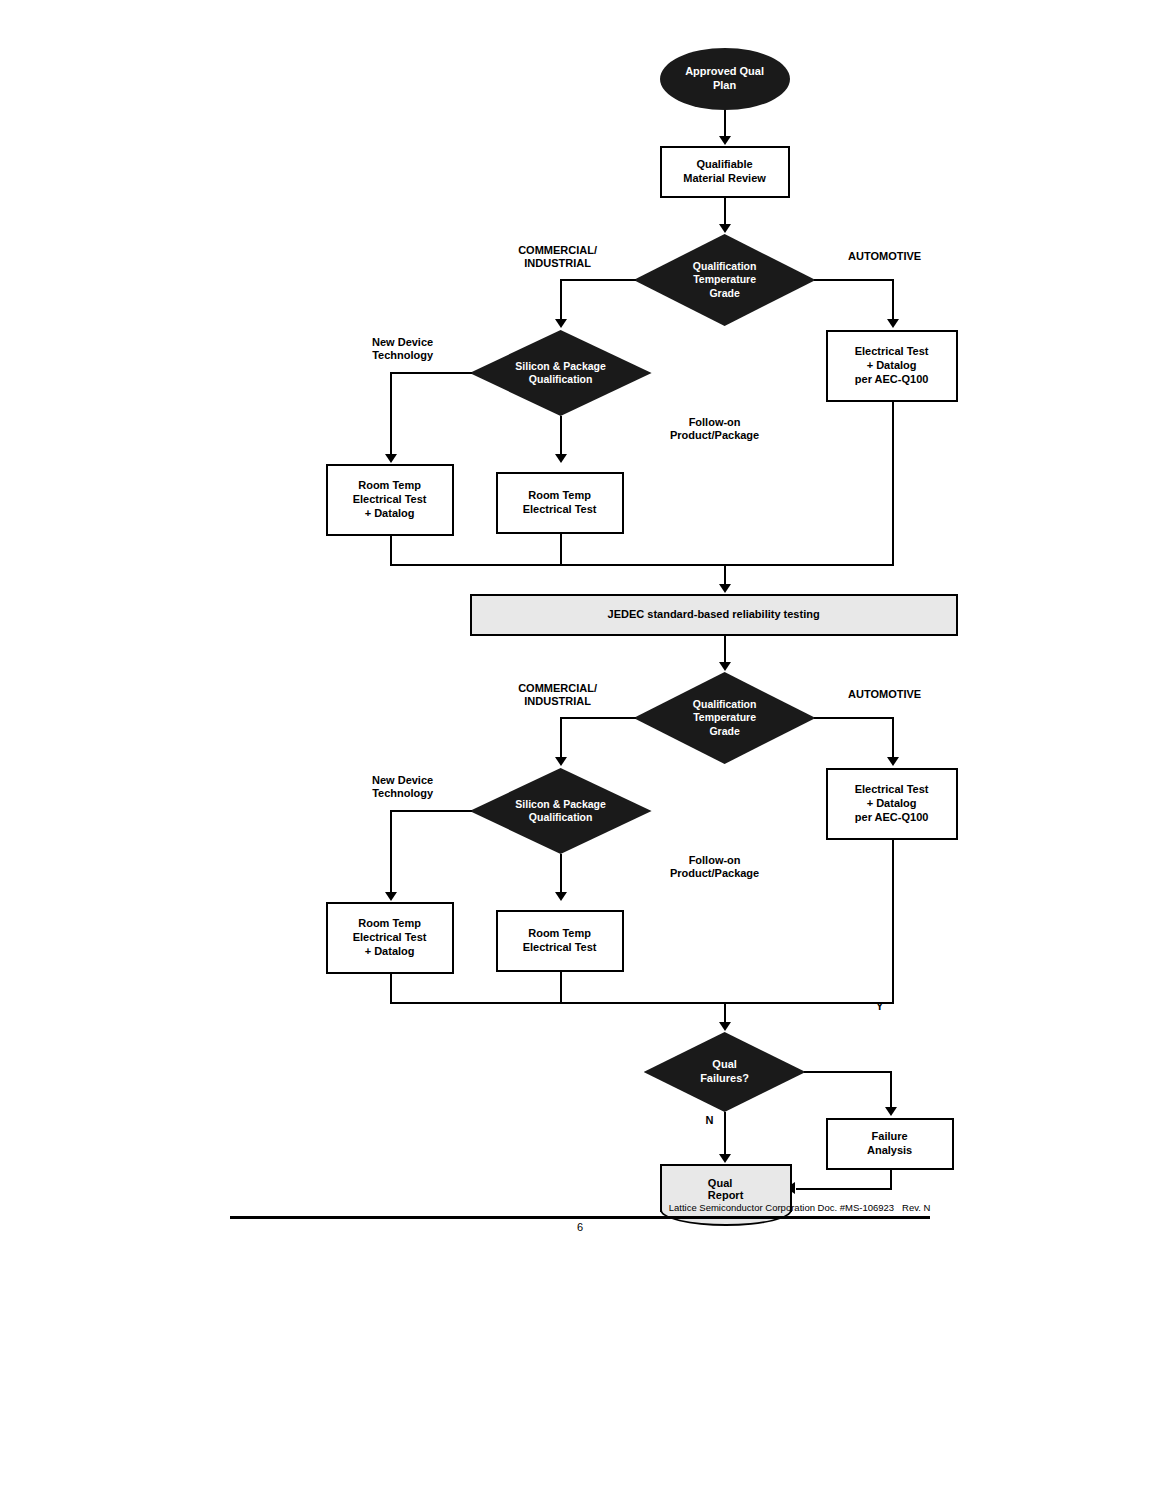Approved Qual
Plan
Qualifiable
Material Review
Qualification
Temperature
Grade
COMMERCIAL/
INDUSTRIAL
AUTOMOTIVE
Silicon & Package
Qualification
New Device
Technology
Follow-on
Product/Package
Electrical Test
+ Datalog
per AEC-Q100
Room Temp
Electrical Test
+ Datalog
Room Temp
Electrical Test
JEDEC standard-based reliability testing
Qualification
Temperature
Grade
COMMERCIAL/
INDUSTRIAL
AUTOMOTIVE
Silicon & Package
Qualification
New Device
Technology
Follow-on
Product/Package
Electrical Test
+ Datalog
per AEC-Q100
Room Temp
Electrical Test
+ Datalog
Room Temp
Electrical Test
Qual
Failures?
Y
N
Failure
Analysis
Qual
Report
Lattice Semiconductor Corporation Doc. #MS-106923 Rev. N
6